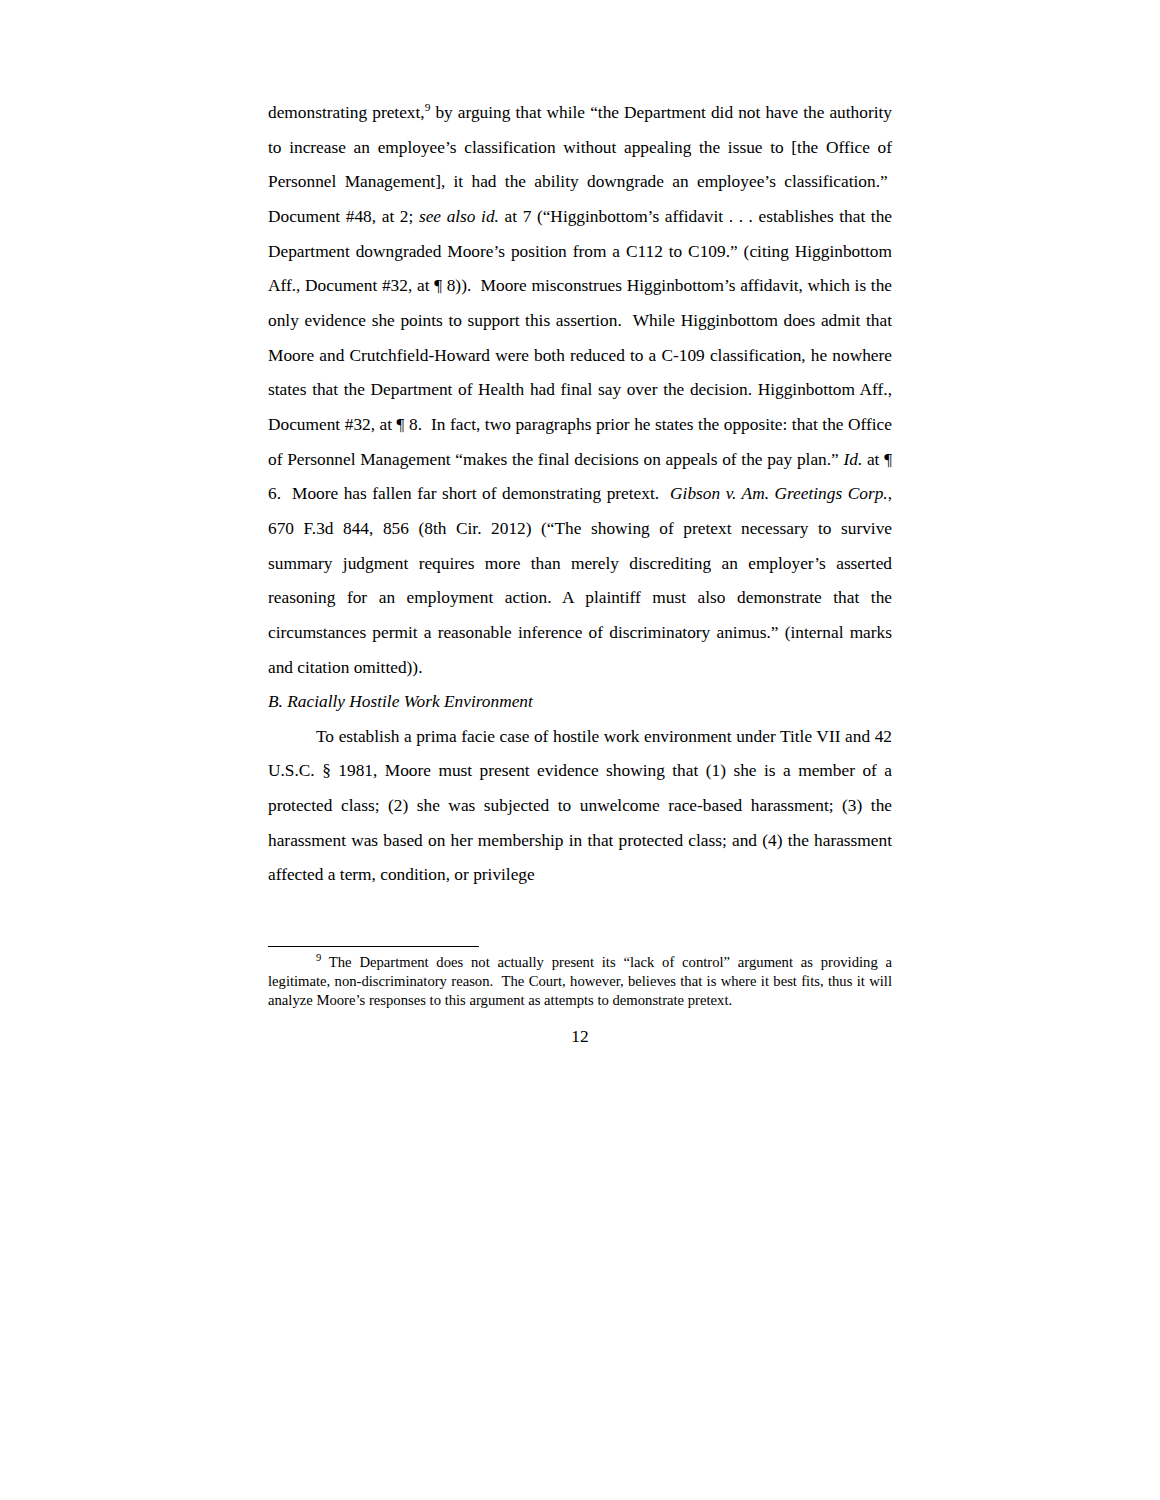demonstrating pretext,9 by arguing that while “the Department did not have the authority to increase an employee’s classification without appealing the issue to [the Office of Personnel Management], it had the ability downgrade an employee’s classification.” Document #48, at 2; see also id. at 7 (“Higginbottom’s affidavit . . . establishes that the Department downgraded Moore’s position from a C112 to C109.” (citing Higginbottom Aff., Document #32, at ¶ 8)). Moore misconstrues Higginbottom’s affidavit, which is the only evidence she points to support this assertion. While Higginbottom does admit that Moore and Crutchfield-Howard were both reduced to a C-109 classification, he nowhere states that the Department of Health had final say over the decision. Higginbottom Aff., Document #32, at ¶ 8. In fact, two paragraphs prior he states the opposite: that the Office of Personnel Management “makes the final decisions on appeals of the pay plan.” Id. at ¶ 6. Moore has fallen far short of demonstrating pretext. Gibson v. Am. Greetings Corp., 670 F.3d 844, 856 (8th Cir. 2012) (“The showing of pretext necessary to survive summary judgment requires more than merely discrediting an employer’s asserted reasoning for an employment action. A plaintiff must also demonstrate that the circumstances permit a reasonable inference of discriminatory animus.” (internal marks and citation omitted)).
B. Racially Hostile Work Environment
To establish a prima facie case of hostile work environment under Title VII and 42 U.S.C. § 1981, Moore must present evidence showing that (1) she is a member of a protected class; (2) she was subjected to unwelcome race-based harassment; (3) the harassment was based on her membership in that protected class; and (4) the harassment affected a term, condition, or privilege
9 The Department does not actually present its “lack of control” argument as providing a legitimate, non-discriminatory reason. The Court, however, believes that is where it best fits, thus it will analyze Moore’s responses to this argument as attempts to demonstrate pretext.
12